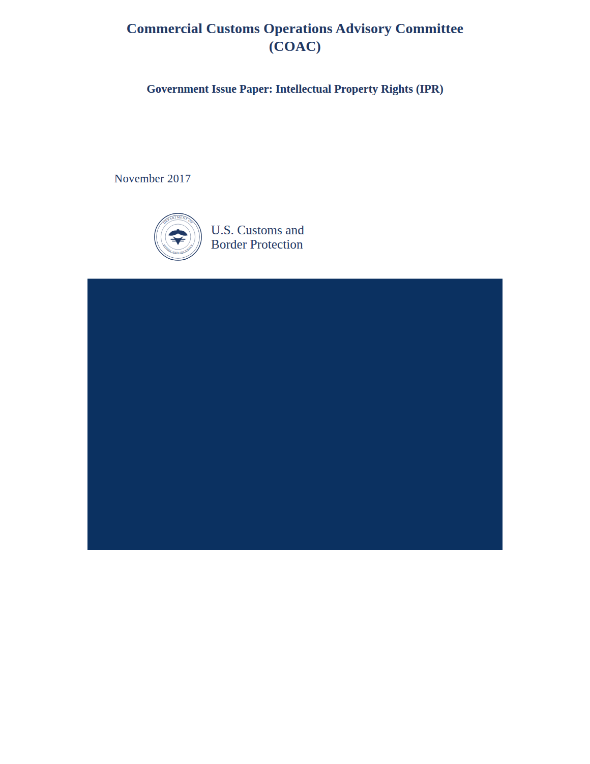Commercial Customs Operations Advisory Committee (COAC)
Government Issue Paper: Intellectual Property Rights (IPR)
November 2017
DEPARTMENT OF HOMELAND SECURITY
U.S. Customs and Border Protection